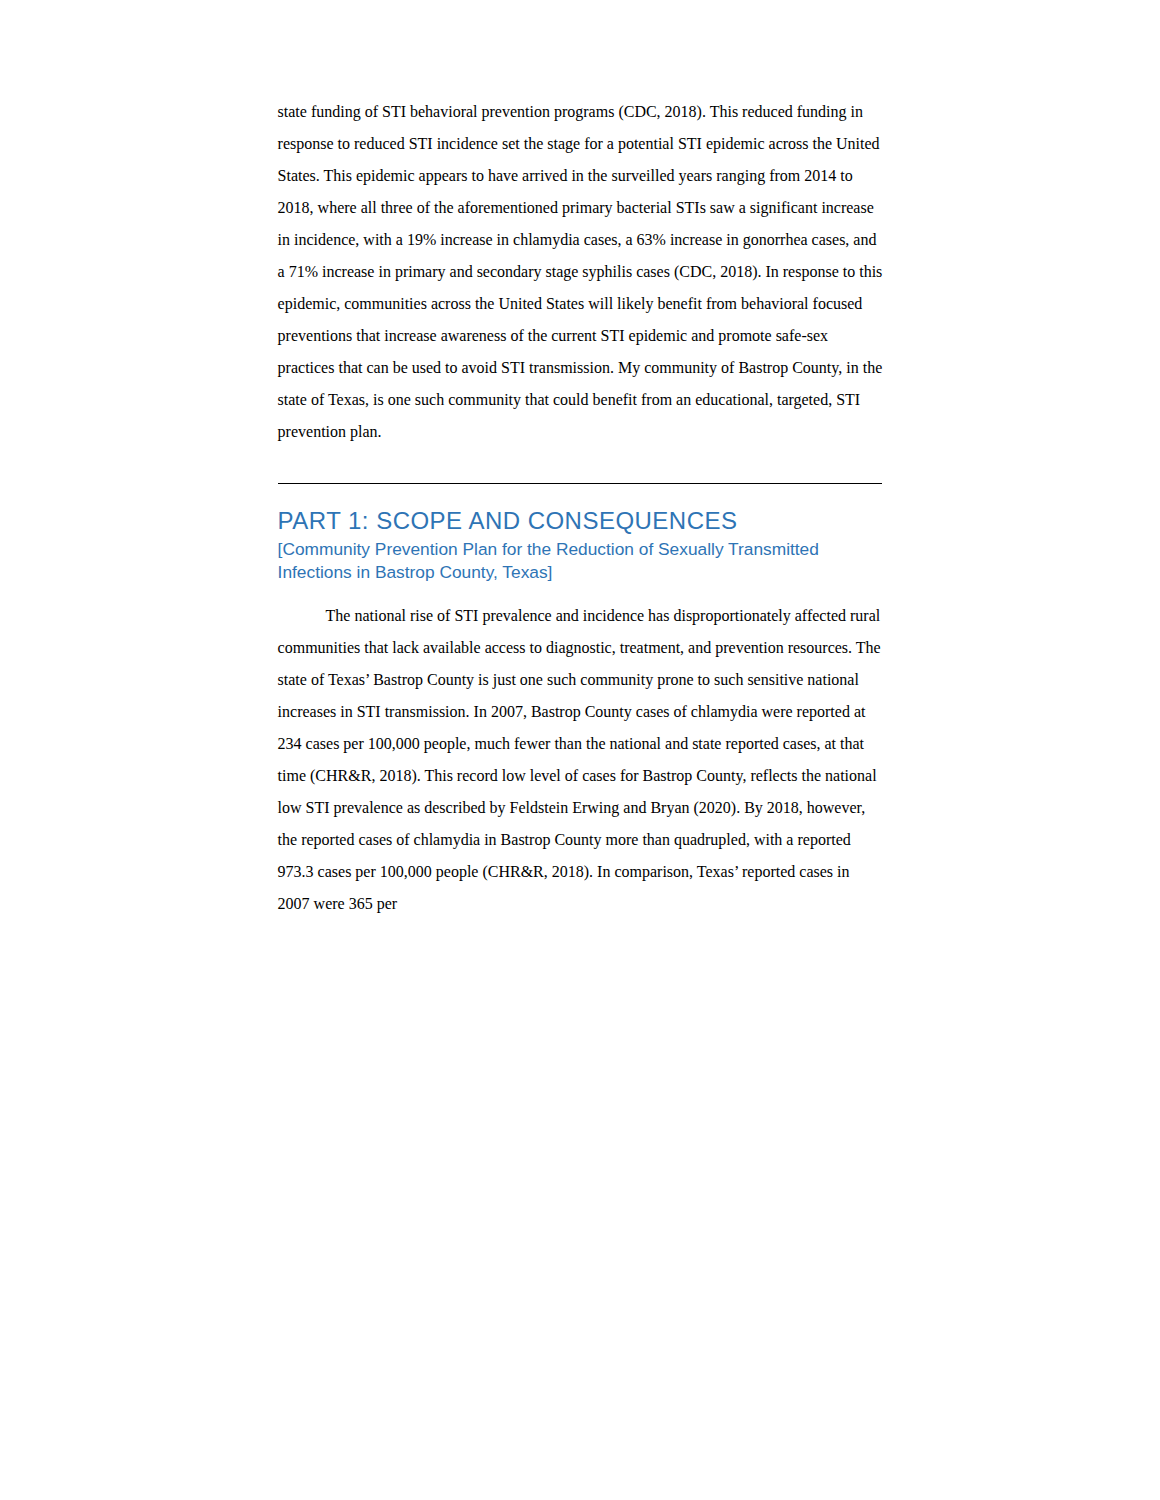state funding of STI behavioral prevention programs (CDC, 2018). This reduced funding in response to reduced STI incidence set the stage for a potential STI epidemic across the United States. This epidemic appears to have arrived in the surveilled years ranging from 2014 to 2018, where all three of the aforementioned primary bacterial STIs saw a significant increase in incidence, with a 19% increase in chlamydia cases, a 63% increase in gonorrhea cases, and a 71% increase in primary and secondary stage syphilis cases (CDC, 2018). In response to this epidemic, communities across the United States will likely benefit from behavioral focused preventions that increase awareness of the current STI epidemic and promote safe-sex practices that can be used to avoid STI transmission. My community of Bastrop County, in the state of Texas, is one such community that could benefit from an educational, targeted, STI prevention plan.
PART 1: SCOPE AND CONSEQUENCES
[Community Prevention Plan for the Reduction of Sexually Transmitted Infections in Bastrop County, Texas]
The national rise of STI prevalence and incidence has disproportionately affected rural communities that lack available access to diagnostic, treatment, and prevention resources. The state of Texas’ Bastrop County is just one such community prone to such sensitive national increases in STI transmission. In 2007, Bastrop County cases of chlamydia were reported at 234 cases per 100,000 people, much fewer than the national and state reported cases, at that time (CHR&R, 2018). This record low level of cases for Bastrop County, reflects the national low STI prevalence as described by Feldstein Erwing and Bryan (2020). By 2018, however, the reported cases of chlamydia in Bastrop County more than quadrupled, with a reported 973.3 cases per 100,000 people (CHR&R, 2018). In comparison, Texas’ reported cases in 2007 were 365 per